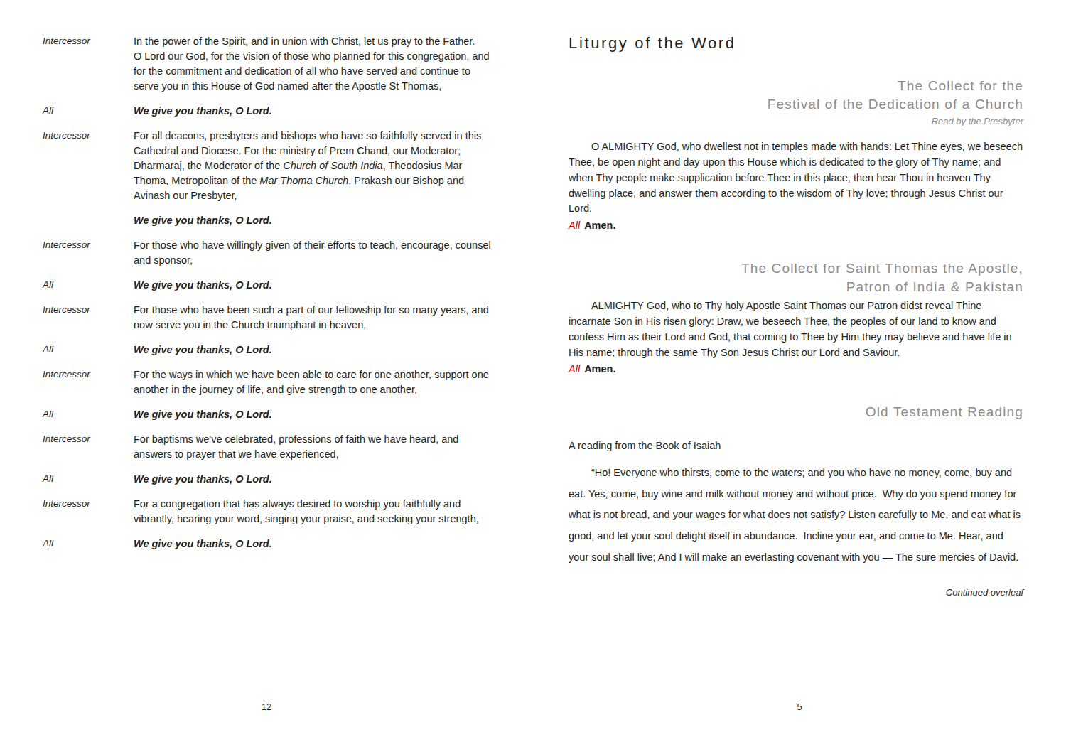Intercessor
In the power of the Spirit, and in union with Christ, let us pray to the Father.
O Lord our God, for the vision of those who planned for this congregation, and for the commitment and dedication of all who have served and continue to serve you in this House of God named after the Apostle St Thomas,
All
We give you thanks, O Lord.
Intercessor
For all deacons, presbyters and bishops who have so faithfully served in this Cathedral and Diocese. For the ministry of Prem Chand, our Moderator; Dharmaraj, the Moderator of the Church of South India, Theodosius Mar Thoma, Metropolitan of the Mar Thoma Church, Prakash our Bishop and Avinash our Presbyter,
We give you thanks, O Lord.
Intercessor
For those who have willingly given of their efforts to teach, encourage, counsel and sponsor,
All
We give you thanks, O Lord.
Intercessor
For those who have been such a part of our fellowship for so many years, and now serve you in the Church triumphant in heaven,
All
We give you thanks, O Lord.
Intercessor
For the ways in which we have been able to care for one another, support one another in the journey of life, and give strength to one another,
All
We give you thanks, O Lord.
Intercessor
For baptisms we've celebrated, professions of faith we have heard, and answers to prayer that we have experienced,
All
We give you thanks, O Lord.
Intercessor
For a congregation that has always desired to worship you faithfully and vibrantly, hearing your word, singing your praise, and seeking your strength,
All
We give you thanks, O Lord.
12
Liturgy of the Word
The Collect for the
Festival of the Dedication of a Church
Read by the Presbyter
O ALMIGHTY God, who dwellest not in temples made with hands: Let Thine eyes, we beseech Thee, be open night and day upon this House which is dedicated to the glory of Thy name; and when Thy people make supplication before Thee in this place, then hear Thou in heaven Thy dwelling place, and answer them according to the wisdom of Thy love; through Jesus Christ our Lord.
All Amen.
The Collect for Saint Thomas the Apostle,
Patron of India & Pakistan
ALMIGHTY God, who to Thy holy Apostle Saint Thomas our Patron didst reveal Thine incarnate Son in His risen glory: Draw, we beseech Thee, the peoples of our land to know and confess Him as their Lord and God, that coming to Thee by Him they may believe and have life in His name; through the same Thy Son Jesus Christ our Lord and Saviour.
All Amen.
Old Testament Reading
A reading from the Book of Isaiah
“Ho! Everyone who thirsts, come to the waters; and you who have no money, come, buy and eat. Yes, come, buy wine and milk without money and without price. Why do you spend money for what is not bread, and your wages for what does not satisfy? Listen carefully to Me, and eat what is good, and let your soul delight itself in abundance. Incline your ear, and come to Me. Hear, and your soul shall live; And I will make an everlasting covenant with you — The sure mercies of David.
Continued overleaf
5